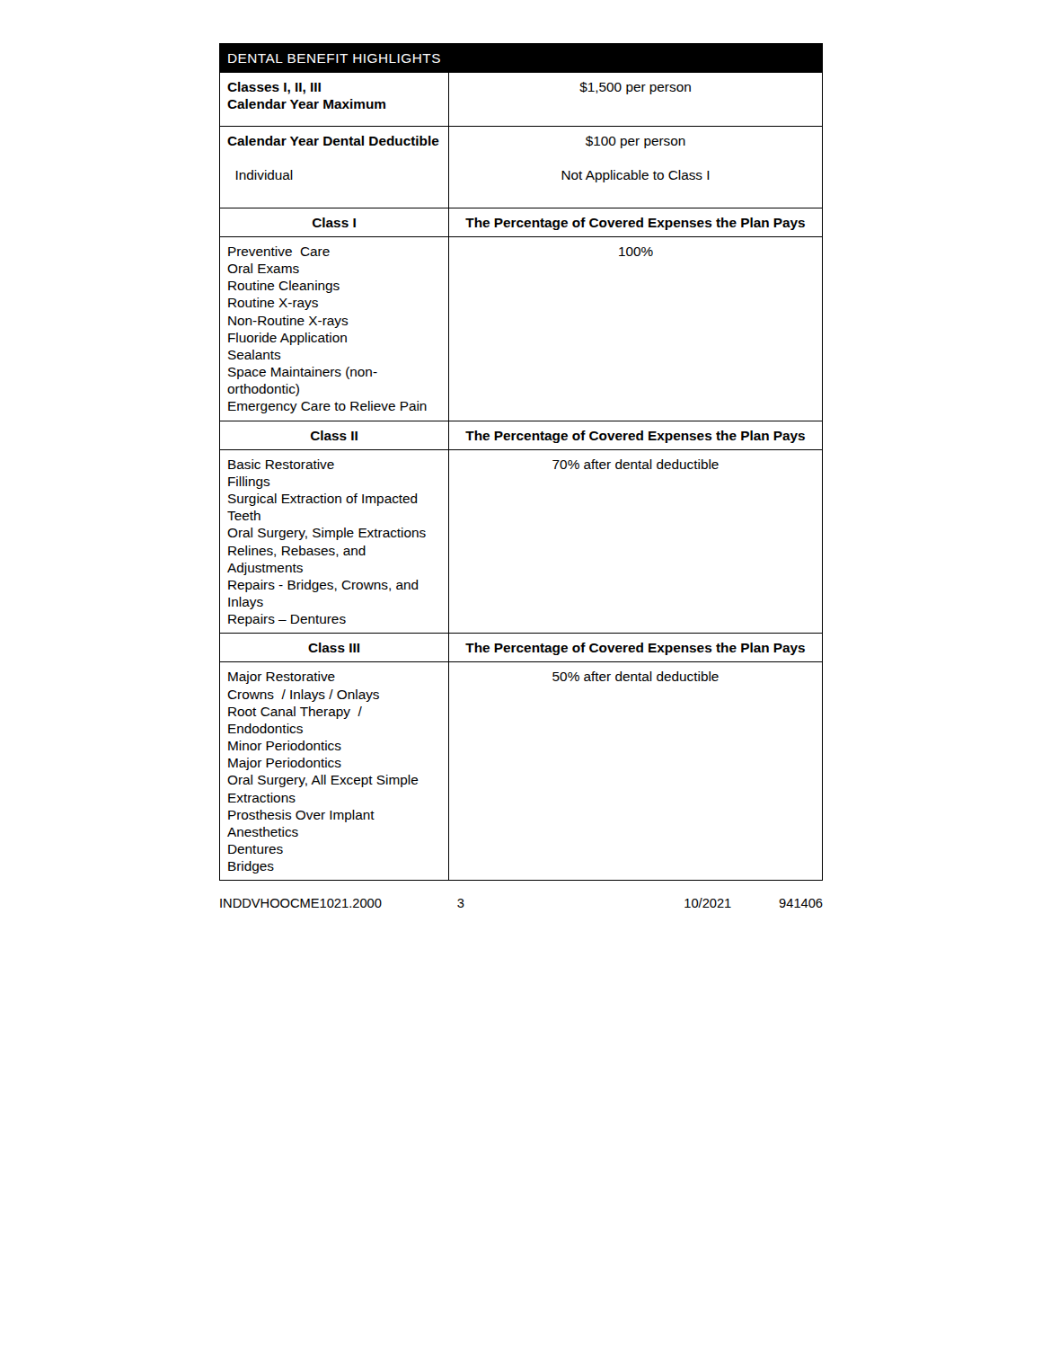| DENTAL BENEFIT HIGHLIGHTS | | |
| Classes I, II, III Calendar Year Maximum | $1,500 per person |
| Calendar Year Dental Deductible Individual | $100 per person Not Applicable to Class I |
| Class I | The Percentage of Covered Expenses the Plan Pays |
| Preventive Care Oral Exams Routine Cleanings Routine X-rays Non-Routine X-rays Fluoride Application Sealants Space Maintainers (non-orthodontic) Emergency Care to Relieve Pain | 100% |
| Class II | The Percentage of Covered Expenses the Plan Pays |
| Basic Restorative Fillings Surgical Extraction of Impacted Teeth Oral Surgery, Simple Extractions Relines, Rebases, and Adjustments Repairs - Bridges, Crowns, and Inlays Repairs – Dentures | 70% after dental deductible |
| Class III | The Percentage of Covered Expenses the Plan Pays |
| Major Restorative Crowns / Inlays / Onlays Root Canal Therapy / Endodontics Minor Periodontics Major Periodontics Oral Surgery, All Except Simple Extractions Prosthesis Over Implant Anesthetics Dentures Bridges | 50% after dental deductible |
| INDDVHOOCME1021.2000 | 3 | 10/2021 941406 |